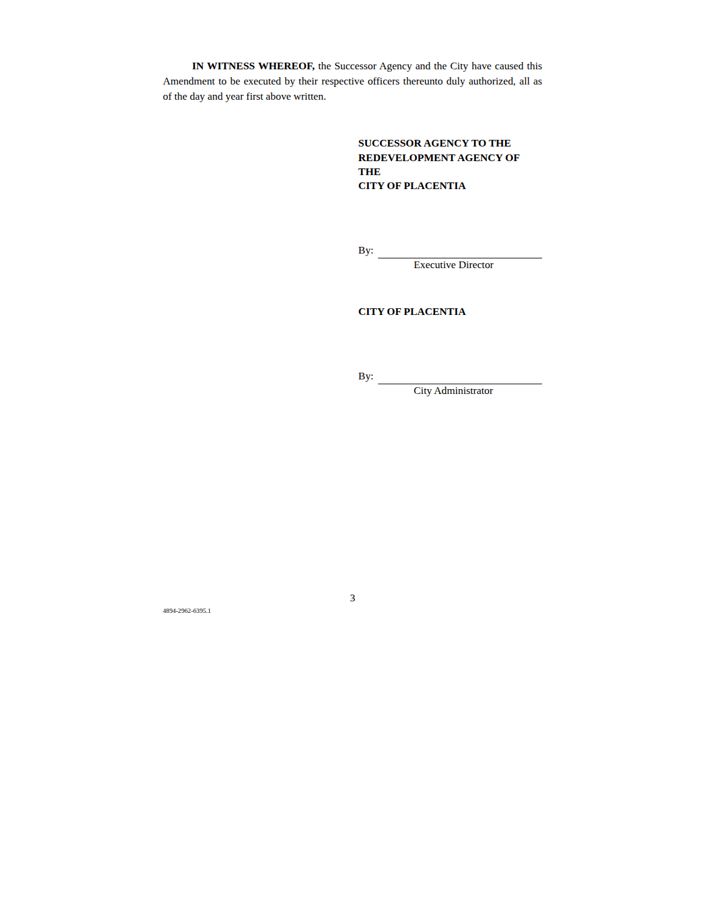IN WITNESS WHEREOF, the Successor Agency and the City have caused this Amendment to be executed by their respective officers thereunto duly authorized, all as of the day and year first above written.
SUCCESSOR AGENCY TO THE
REDEVELOPMENT AGENCY OF THE
CITY OF PLACENTIA
By:
Executive Director
CITY OF PLACENTIA
By:
City Administrator
3
4894-2962-6395.1